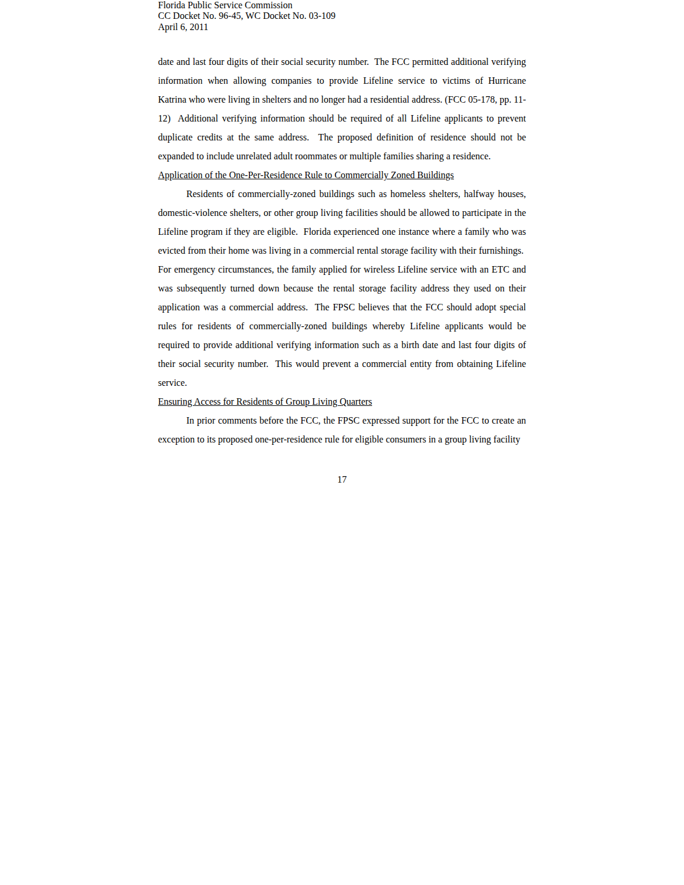Florida Public Service Commission
CC Docket No. 96-45, WC Docket No. 03-109
April 6, 2011
date and last four digits of their social security number. The FCC permitted additional verifying information when allowing companies to provide Lifeline service to victims of Hurricane Katrina who were living in shelters and no longer had a residential address. (FCC 05-178, pp. 11-12) Additional verifying information should be required of all Lifeline applicants to prevent duplicate credits at the same address. The proposed definition of residence should not be expanded to include unrelated adult roommates or multiple families sharing a residence.
Application of the One-Per-Residence Rule to Commercially Zoned Buildings
Residents of commercially-zoned buildings such as homeless shelters, halfway houses, domestic-violence shelters, or other group living facilities should be allowed to participate in the Lifeline program if they are eligible. Florida experienced one instance where a family who was evicted from their home was living in a commercial rental storage facility with their furnishings. For emergency circumstances, the family applied for wireless Lifeline service with an ETC and was subsequently turned down because the rental storage facility address they used on their application was a commercial address. The FPSC believes that the FCC should adopt special rules for residents of commercially-zoned buildings whereby Lifeline applicants would be required to provide additional verifying information such as a birth date and last four digits of their social security number. This would prevent a commercial entity from obtaining Lifeline service.
Ensuring Access for Residents of Group Living Quarters
In prior comments before the FCC, the FPSC expressed support for the FCC to create an exception to its proposed one-per-residence rule for eligible consumers in a group living facility
17